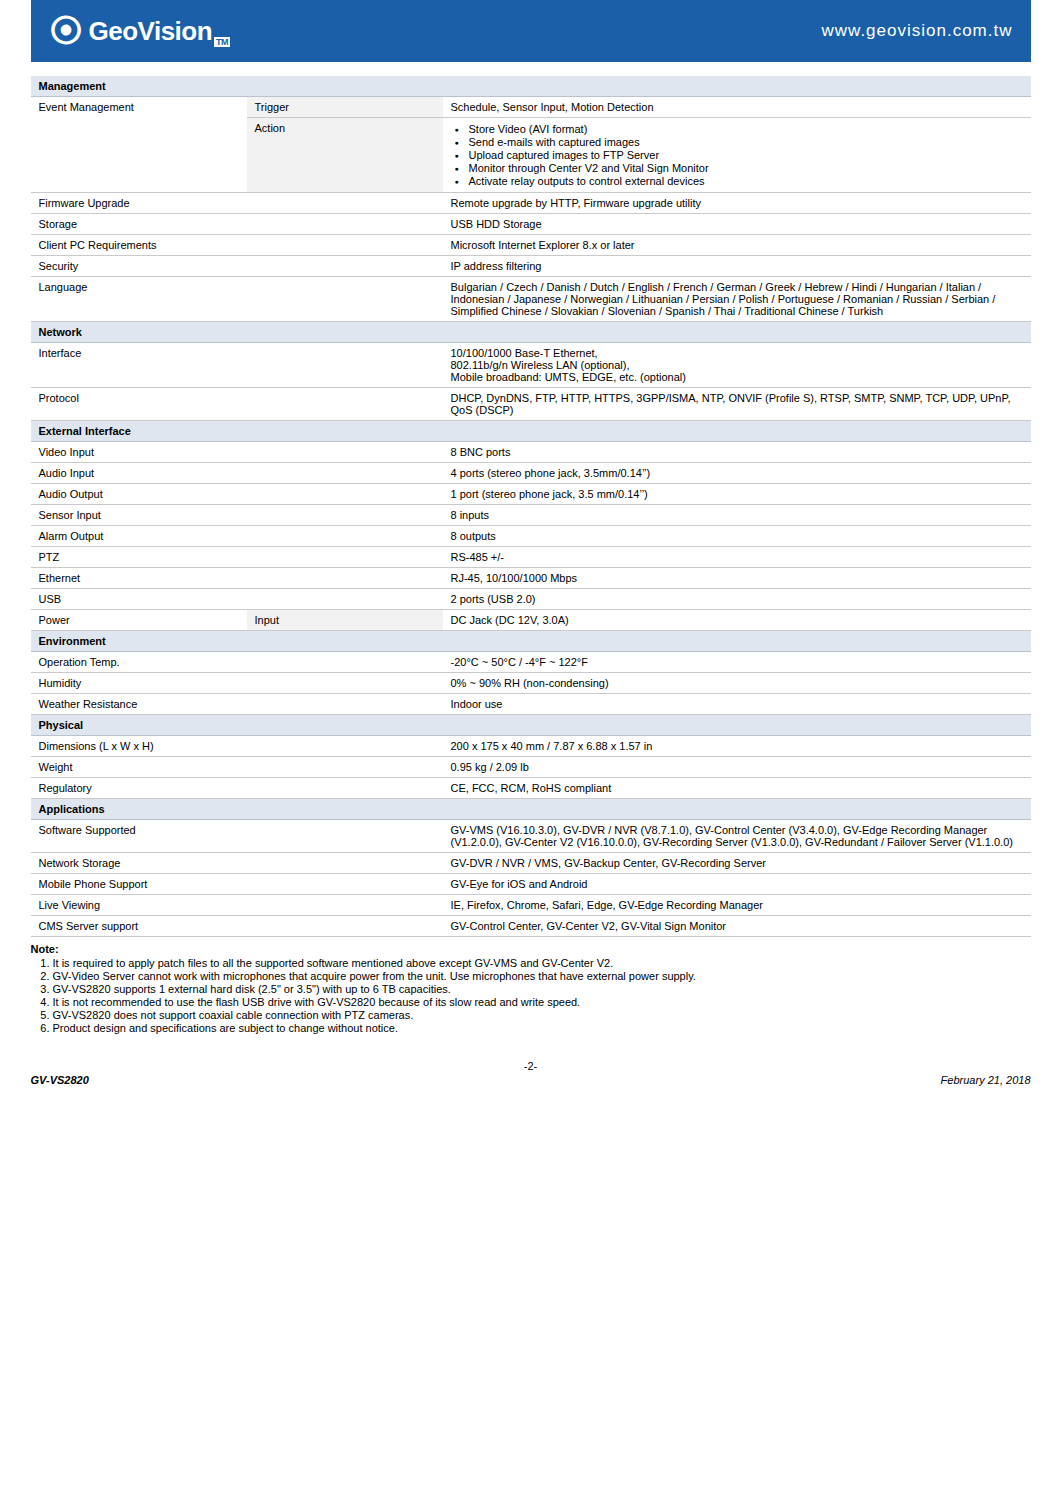⦿ GeoVisionTM
www.geovision.com.tw
| Management |
| Event Management | Trigger | Schedule, Sensor Input, Motion Detection |
| Action | Store Video (AVI format) Send e-mails with captured images Upload captured images to FTP Server Monitor through Center V2 and Vital Sign Monitor Activate relay outputs to control external devices |
| Firmware Upgrade | Remote upgrade by HTTP, Firmware upgrade utility |
| Storage | USB HDD Storage |
| Client PC Requirements | Microsoft Internet Explorer 8.x or later |
| Security | IP address filtering |
| Language | Bulgarian / Czech / Danish / Dutch / English / French / German / Greek / Hebrew / Hindi / Hungarian / Italian / Indonesian / Japanese / Norwegian / Lithuanian / Persian / Polish / Portuguese / Romanian / Russian / Serbian / Simplified Chinese / Slovakian / Slovenian / Spanish / Thai / Traditional Chinese / Turkish |
| Network |
| Interface | 10/100/1000 Base-T Ethernet, 802.11b/g/n Wireless LAN (optional), Mobile broadband: UMTS, EDGE, etc. (optional) |
| Protocol | DHCP, DynDNS, FTP, HTTP, HTTPS, 3GPP/ISMA, NTP, ONVIF (Profile S), RTSP, SMTP, SNMP, TCP, UDP, UPnP, QoS (DSCP) |
| External Interface |
| Video Input | 8 BNC ports |
| Audio Input | 4 ports (stereo phone jack, 3.5mm/0.14’’) |
| Audio Output | 1 port (stereo phone jack, 3.5 mm/0.14’’) |
| Sensor Input | 8 inputs |
| Alarm Output | 8 outputs |
| PTZ | RS-485 +/- |
| Ethernet | RJ-45, 10/100/1000 Mbps |
| USB | 2 ports (USB 2.0) |
| Power | Input | DC Jack (DC 12V, 3.0A) |
| Environment |
| Operation Temp. | -20°C ~ 50°C / -4°F ~ 122°F |
| Humidity | 0% ~ 90% RH (non-condensing) |
| Weather Resistance | Indoor use |
| Physical |
| Dimensions (L x W x H) | 200 x 175 x 40 mm / 7.87 x 6.88 x 1.57 in |
| Weight | 0.95 kg / 2.09 lb |
| Regulatory | CE, FCC, RCM, RoHS compliant |
| Applications |
| Software Supported | GV-VMS (V16.10.3.0), GV-DVR / NVR (V8.7.1.0), GV-Control Center (V3.4.0.0), GV-Edge Recording Manager (V1.2.0.0), GV-Center V2 (V16.10.0.0), GV-Recording Server (V1.3.0.0), GV-Redundant / Failover Server (V1.1.0.0) |
| Network Storage | GV-DVR / NVR / VMS, GV-Backup Center, GV-Recording Server |
| Mobile Phone Support | GV-Eye for iOS and Android |
| Live Viewing | IE, Firefox, Chrome, Safari, Edge, GV-Edge Recording Manager |
| CMS Server support | GV-Control Center, GV-Center V2, GV-Vital Sign Monitor |
Note:
It is required to apply patch files to all the supported software mentioned above except GV-VMS and GV-Center V2.
GV-Video Server cannot work with microphones that acquire power from the unit. Use microphones that have external power supply.
GV-VS2820 supports 1 external hard disk (2.5" or 3.5") with up to 6 TB capacities.
It is not recommended to use the flash USB drive with GV-VS2820 because of its slow read and write speed.
GV-VS2820 does not support coaxial cable connection with PTZ cameras.
Product design and specifications are subject to change without notice.
-2-
GV-VS2820
February 21, 2018